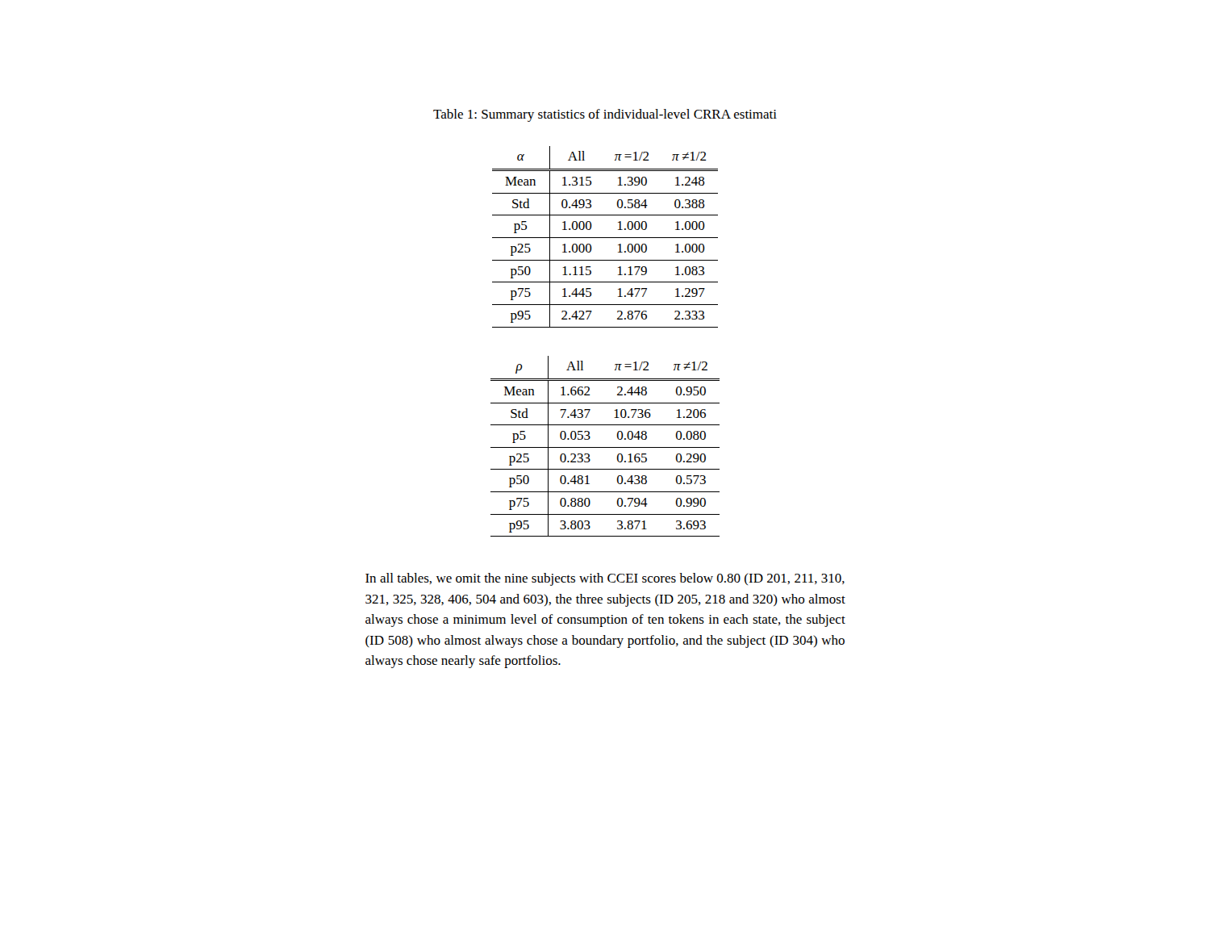Table 1: Summary statistics of individual-level CRRA estimati
| α | All | π =1/2 | π ≠1/2 |
| Mean | 1.315 | 1.390 | 1.248 |
| Std | 0.493 | 0.584 | 0.388 |
| p5 | 1.000 | 1.000 | 1.000 |
| p25 | 1.000 | 1.000 | 1.000 |
| p50 | 1.115 | 1.179 | 1.083 |
| p75 | 1.445 | 1.477 | 1.297 |
| p95 | 2.427 | 2.876 | 2.333 |
| ρ | All | π =1/2 | π ≠1/2 |
| Mean | 1.662 | 2.448 | 0.950 |
| Std | 7.437 | 10.736 | 1.206 |
| p5 | 0.053 | 0.048 | 0.080 |
| p25 | 0.233 | 0.165 | 0.290 |
| p50 | 0.481 | 0.438 | 0.573 |
| p75 | 0.880 | 0.794 | 0.990 |
| p95 | 3.803 | 3.871 | 3.693 |
In all tables, we omit the nine subjects with CCEI scores below 0.80 (ID 201, 211, 310, 321, 325, 328, 406, 504 and 603), the three subjects (ID 205, 218 and 320) who almost always chose a minimum level of consumption of ten tokens in each state, the subject (ID 508) who almost always chose a boundary portfolio, and the subject (ID 304) who always chose nearly safe portfolios.